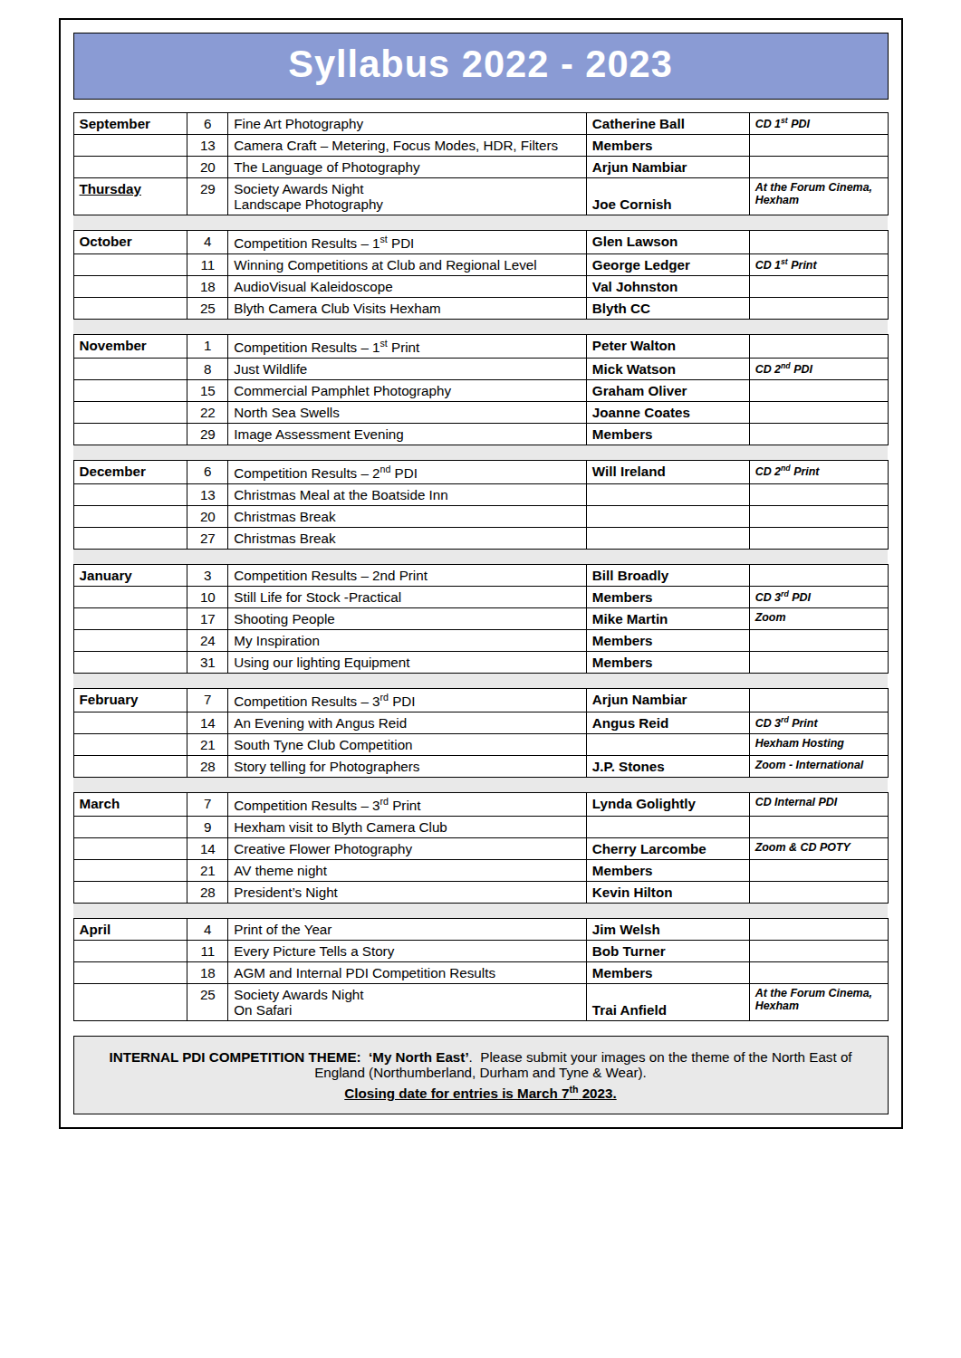Syllabus 2022 - 2023
| September | 6 | Fine Art Photography | Catherine Ball | CD 1 st PDI |
| | 13 | Camera Craft – Metering, Focus Modes, HDR, Filters | Members | |
| | 20 | The Language of Photography | Arjun Nambiar | |
| Thursday | 29 | Society Awards Night Landscape Photography | Joe Cornish | At the Forum Cinema, Hexham |
| October | 4 | Competition Results – 1 st PDI | Glen Lawson | |
| | 11 | Winning Competitions at Club and Regional Level | George Ledger | CD 1 st Print |
| | 18 | AudioVisual Kaleidoscope | Val Johnston | |
| | 25 | Blyth Camera Club Visits Hexham | Blyth CC | |
| November | 1 | Competition Results – 1 st Print | Peter Walton | |
| | 8 | Just Wildlife | Mick Watson | CD 2 nd PDI |
| | 15 | Commercial Pamphlet Photography | Graham Oliver | |
| | 22 | North Sea Swells | Joanne Coates | |
| | 29 | Image Assessment Evening | Members | |
| December | 6 | Competition Results – 2 nd PDI | Will Ireland | CD 2 nd Print |
| | 13 | Christmas Meal at the Boatside Inn | | |
| | 20 | Christmas Break | | |
| | 27 | Christmas Break | | |
| January | 3 | Competition Results – 2nd Print | Bill Broadly | |
| | 10 | Still Life for Stock -Practical | Members | CD 3 rd PDI |
| | 17 | Shooting People | Mike Martin | Zoom |
| | 24 | My Inspiration | Members | |
| | 31 | Using our lighting Equipment | Members | |
| February | 7 | Competition Results – 3 rd PDI | Arjun Nambiar | |
| | 14 | An Evening with Angus Reid | Angus Reid | CD 3 rd Print |
| | 21 | South Tyne Club Competition | | Hexham Hosting |
| | 28 | Story telling for Photographers | J.P. Stones | Zoom - International |
| March | 7 | Competition Results – 3 rd Print | Lynda Golightly | CD Internal PDI |
| | 9 | Hexham visit to Blyth Camera Club | | |
| | 14 | Creative Flower Photography | Cherry Larcombe | Zoom & CD POTY |
| | 21 | AV theme night | Members | |
| | 28 | President’s Night | Kevin Hilton | |
| April | 4 | Print of the Year | Jim Welsh | |
| | 11 | Every Picture Tells a Story | Bob Turner | |
| | 18 | AGM and Internal PDI Competition Results | Members | |
| | 25 | Society Awards Night On Safari | Trai Anfield | At the Forum Cinema, Hexham |
INTERNAL PDI COMPETITION THEME: ‘My North East’. Please submit your images on the theme of the North East of England (Northumberland, Durham and Tyne & Wear).
Closing date for entries is March 7th 2023.